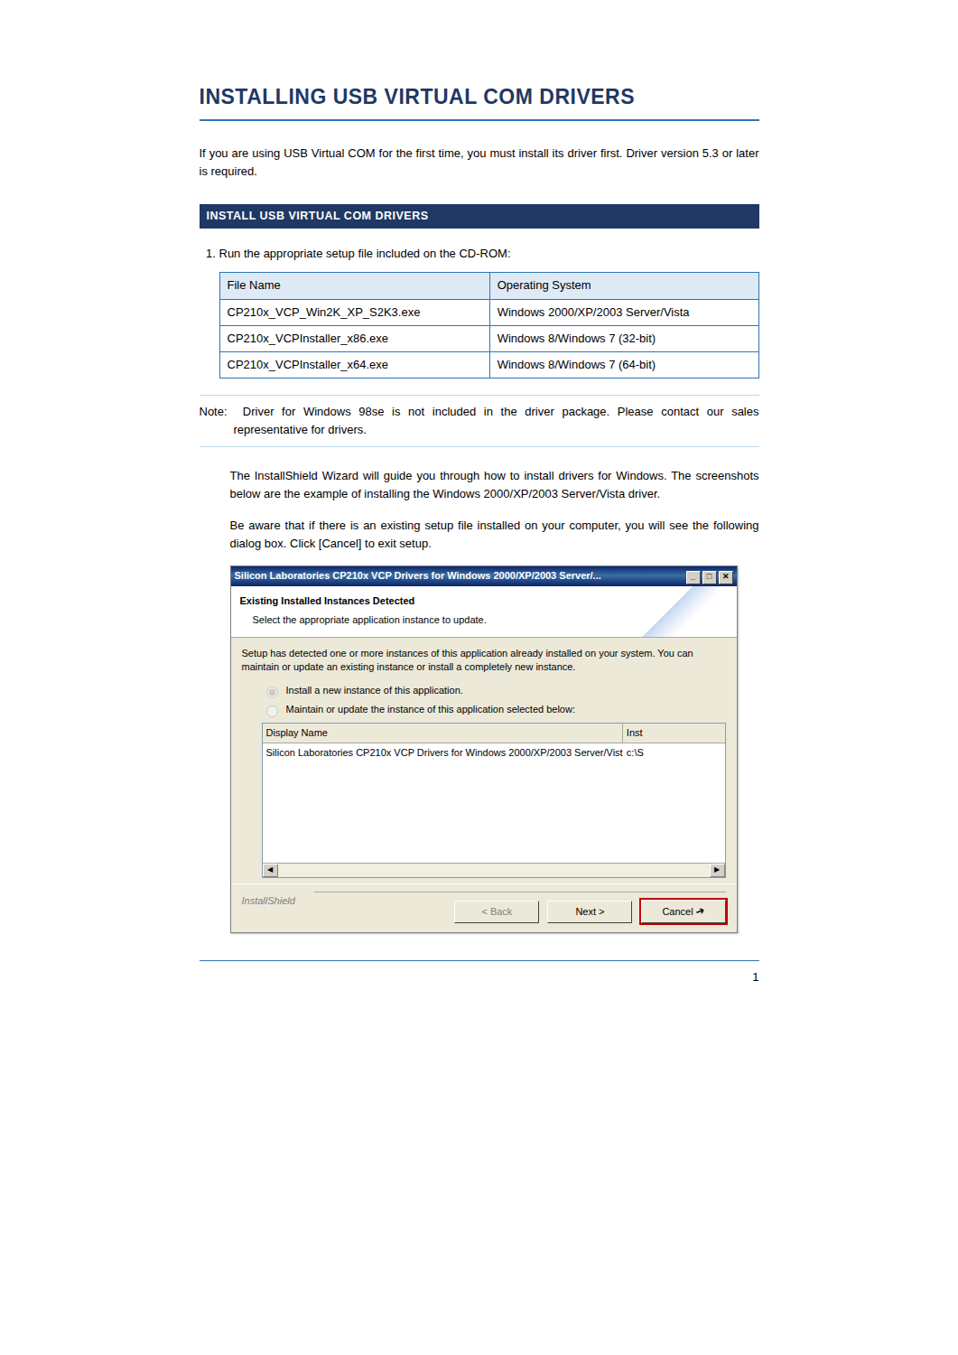INSTALLING USB VIRTUAL COM DRIVERS
If you are using USB Virtual COM for the first time, you must install its driver first. Driver version 5.3 or later is required.
INSTALL USB VIRTUAL COM DRIVERS
Run the appropriate setup file included on the CD-ROM:
| File Name | Operating System |
| --- | --- |
| CP210x_VCP_Win2K_XP_S2K3.exe | Windows 2000/XP/2003 Server/Vista |
| CP210x_VCPInstaller_x86.exe | Windows 8/Windows 7 (32-bit) |
| CP210x_VCPInstaller_x64.exe | Windows 8/Windows 7 (64-bit) |
Note: Driver for Windows 98se is not included in the driver package. Please contact our sales representative for drivers.
The InstallShield Wizard will guide you through how to install drivers for Windows. The screenshots below are the example of installing the Windows 2000/XP/2003 Server/Vista driver.
Be aware that if there is an existing setup file installed on your computer, you will see the following dialog box. Click [Cancel] to exit setup.
Silicon Laboratories CP210x VCP Drivers for Windows 2000/XP/2003 Server/... _□✕
Existing Installed Instances Detected
Select the appropriate application instance to update.
Setup has detected one or more instances of this application already installed on your system. You can maintain or update an existing instance or install a completely new instance.
Install a new instance of this application.
Maintain or update the instance of this application selected below:
Display Name
Inst
Silicon Laboratories CP210x VCP Drivers for Windows 2000/XP/2003 Server/Vista
c:\S
◀
▶
InstallShield
< Back Next > Cancel➔
1